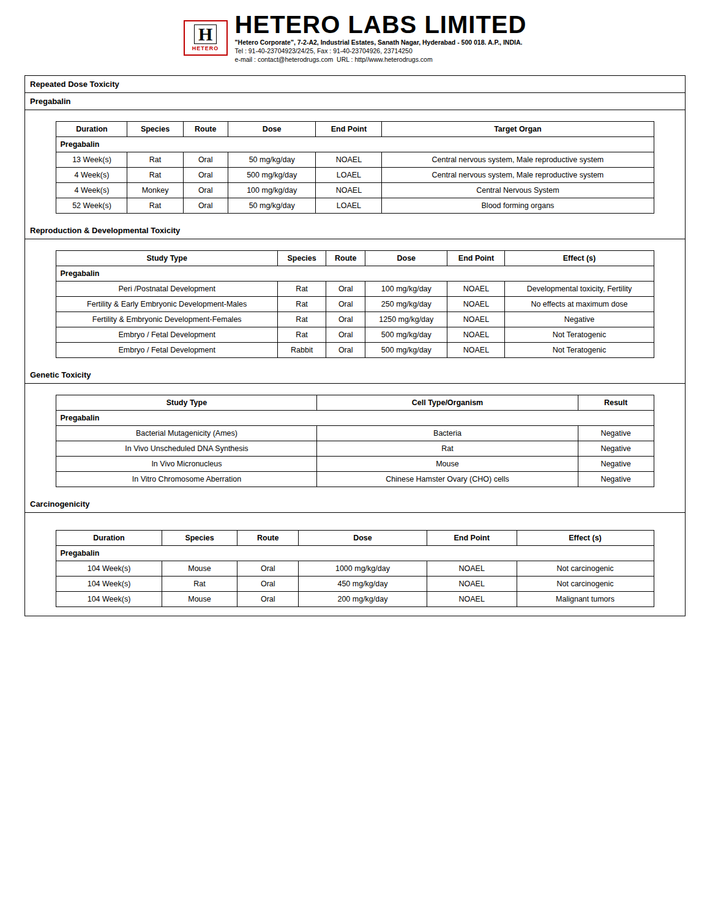H
HETERO
HETERO LABS LIMITED
"Hetero Corporate", 7-2-A2, Industrial Estates, Sanath Nagar, Hyderabad - 500 018. A.P., INDIA.
Tel : 91-40-23704923/24/25, Fax : 91-40-23704926, 23714250
e-mail : contact@heterodrugs.com URL : http//www.heterodrugs.com
Repeated Dose Toxicity
Pregabalin
| Duration | Species | Route | Dose | End Point | Target Organ |
| --- | --- | --- | --- | --- | --- |
| Pregabalin |
| 13 Week(s) | Rat | Oral | 50 mg/kg/day | NOAEL | Central nervous system, Male reproductive system |
| 4 Week(s) | Rat | Oral | 500 mg/kg/day | LOAEL | Central nervous system, Male reproductive system |
| 4 Week(s) | Monkey | Oral | 100 mg/kg/day | NOAEL | Central Nervous System |
| 52 Week(s) | Rat | Oral | 50 mg/kg/day | LOAEL | Blood forming organs |
Reproduction & Developmental Toxicity
| Study Type | Species | Route | Dose | End Point | Effect (s) |
| --- | --- | --- | --- | --- | --- |
| Pregabalin |
| Peri /Postnatal Development | Rat | Oral | 100 mg/kg/day | NOAEL | Developmental toxicity, Fertility |
| Fertility & Early Embryonic Development-Males | Rat | Oral | 250 mg/kg/day | NOAEL | No effects at maximum dose |
| Fertility & Embryonic Development-Females | Rat | Oral | 1250 mg/kg/day | NOAEL | Negative |
| Embryo / Fetal Development | Rat | Oral | 500 mg/kg/day | NOAEL | Not Teratogenic |
| Embryo / Fetal Development | Rabbit | Oral | 500 mg/kg/day | NOAEL | Not Teratogenic |
Genetic Toxicity
| Study Type | Cell Type/Organism | Result |
| --- | --- | --- |
| Pregabalin |
| Bacterial Mutagenicity (Ames) | Bacteria | Negative |
| In Vivo Unscheduled DNA Synthesis | Rat | Negative |
| In Vivo Micronucleus | Mouse | Negative |
| In Vitro Chromosome Aberration | Chinese Hamster Ovary (CHO) cells | Negative |
Carcinogenicity
| Duration | Species | Route | Dose | End Point | Effect (s) |
| --- | --- | --- | --- | --- | --- |
| Pregabalin |
| 104 Week(s) | Mouse | Oral | 1000 mg/kg/day | NOAEL | Not carcinogenic |
| 104 Week(s) | Rat | Oral | 450 mg/kg/day | NOAEL | Not carcinogenic |
| 104 Week(s) | Mouse | Oral | 200 mg/kg/day | NOAEL | Malignant tumors |